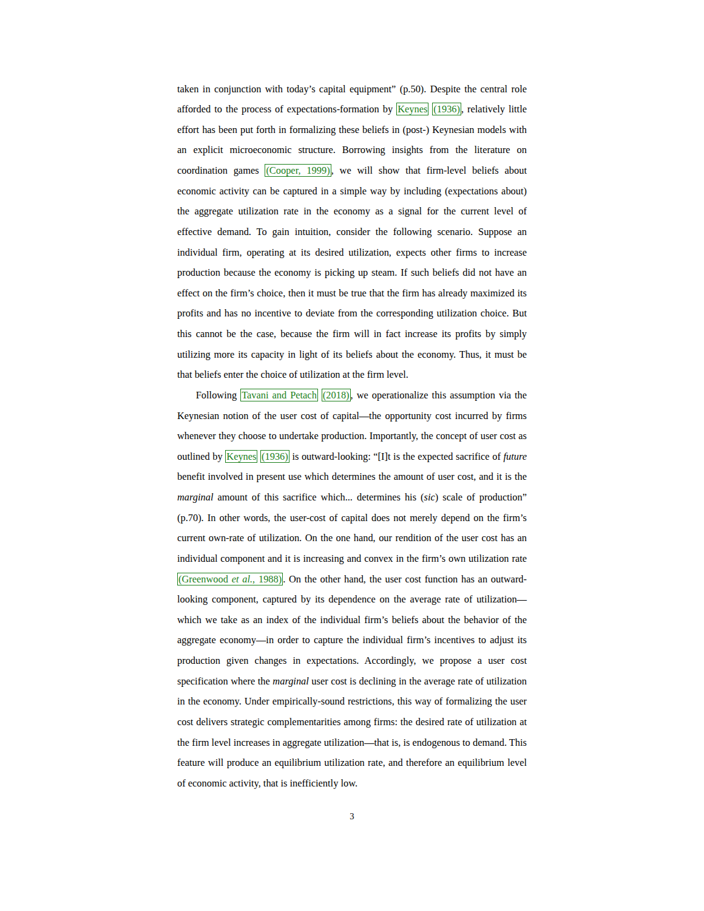taken in conjunction with today’s capital equipment” (p.50). Despite the central role afforded to the process of expectations-formation by Keynes (1936), relatively little effort has been put forth in formalizing these beliefs in (post-) Keynesian models with an explicit microeconomic structure. Borrowing insights from the literature on coordination games (Cooper, 1999), we will show that firm-level beliefs about economic activity can be captured in a simple way by including (expectations about) the aggregate utilization rate in the economy as a signal for the current level of effective demand. To gain intuition, consider the following scenario. Suppose an individual firm, operating at its desired utilization, expects other firms to increase production because the economy is picking up steam. If such beliefs did not have an effect on the firm’s choice, then it must be true that the firm has already maximized its profits and has no incentive to deviate from the corresponding utilization choice. But this cannot be the case, because the firm will in fact increase its profits by simply utilizing more its capacity in light of its beliefs about the economy. Thus, it must be that beliefs enter the choice of utilization at the firm level.
Following Tavani and Petach (2018), we operationalize this assumption via the Keynesian notion of the user cost of capital—the opportunity cost incurred by firms whenever they choose to undertake production. Importantly, the concept of user cost as outlined by Keynes (1936) is outward-looking: “[I]t is the expected sacrifice of future benefit involved in present use which determines the amount of user cost, and it is the marginal amount of this sacrifice which... determines his (sic) scale of production” (p.70). In other words, the user-cost of capital does not merely depend on the firm’s current own-rate of utilization. On the one hand, our rendition of the user cost has an individual component and it is increasing and convex in the firm’s own utilization rate (Greenwood et al., 1988). On the other hand, the user cost function has an outward-looking component, captured by its dependence on the average rate of utilization—which we take as an index of the individual firm’s beliefs about the behavior of the aggregate economy—in order to capture the individual firm’s incentives to adjust its production given changes in expectations. Accordingly, we propose a user cost specification where the marginal user cost is declining in the average rate of utilization in the economy. Under empirically-sound restrictions, this way of formalizing the user cost delivers strategic complementarities among firms: the desired rate of utilization at the firm level increases in aggregate utilization—that is, is endogenous to demand. This feature will produce an equilibrium utilization rate, and therefore an equilibrium level of economic activity, that is inefficiently low.
3